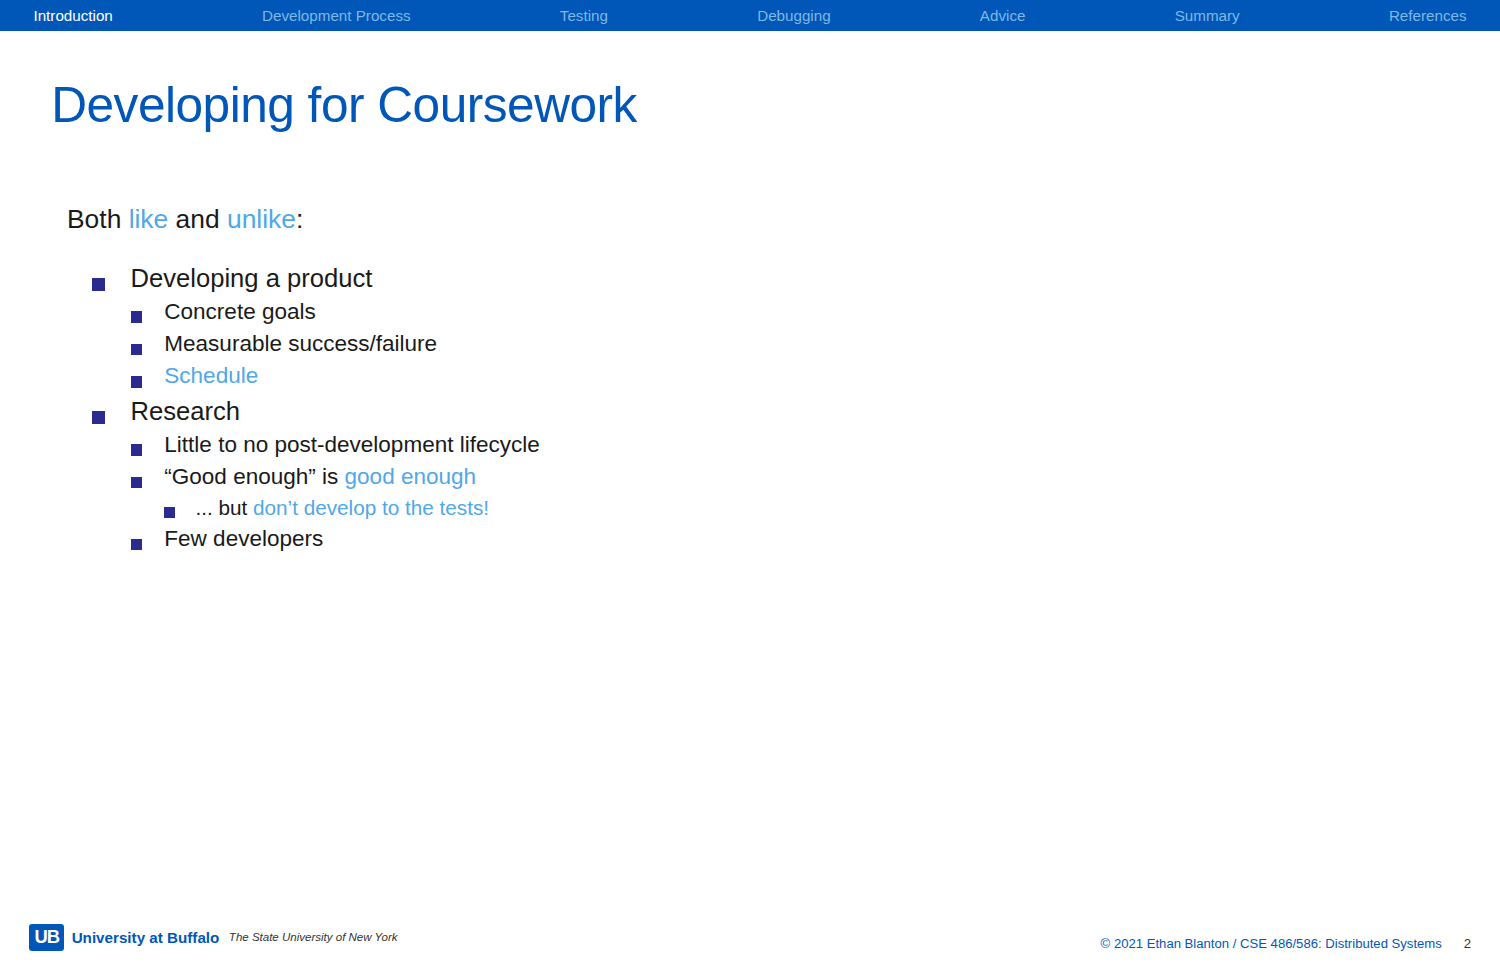Introduction
Development Process
Testing
Debugging
Advice
Summary
References
Developing for Coursework
Both like and unlike:
Developing a product
Concrete goals
Measurable success/failure
Schedule
Research
Little to no post-development lifecycle
“Good enough” is good enough
... but don’t develop to the tests!
Few developers
UB University at Buffalo The State University of New York
© 2021 Ethan Blanton / CSE 486/586: Distributed Systems 2